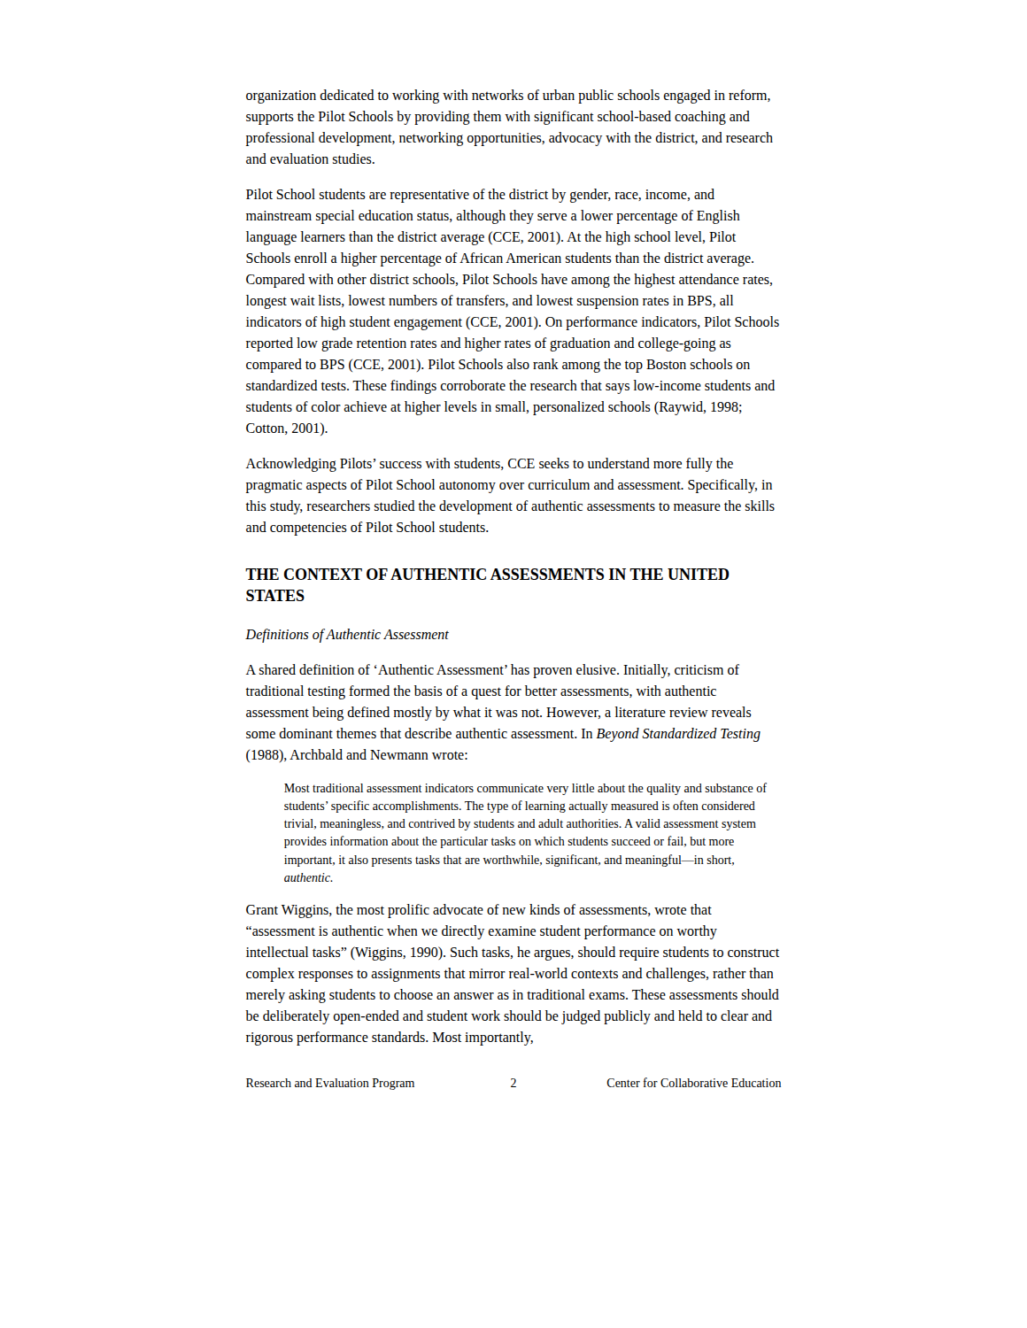organization dedicated to working with networks of urban public schools engaged in reform, supports the Pilot Schools by providing them with significant school-based coaching and professional development, networking opportunities, advocacy with the district, and research and evaluation studies.
Pilot School students are representative of the district by gender, race, income, and mainstream special education status, although they serve a lower percentage of English language learners than the district average (CCE, 2001). At the high school level, Pilot Schools enroll a higher percentage of African American students than the district average. Compared with other district schools, Pilot Schools have among the highest attendance rates, longest wait lists, lowest numbers of transfers, and lowest suspension rates in BPS, all indicators of high student engagement (CCE, 2001). On performance indicators, Pilot Schools reported low grade retention rates and higher rates of graduation and college-going as compared to BPS (CCE, 2001). Pilot Schools also rank among the top Boston schools on standardized tests. These findings corroborate the research that says low-income students and students of color achieve at higher levels in small, personalized schools (Raywid, 1998; Cotton, 2001).
Acknowledging Pilots’ success with students, CCE seeks to understand more fully the pragmatic aspects of Pilot School autonomy over curriculum and assessment. Specifically, in this study, researchers studied the development of authentic assessments to measure the skills and competencies of Pilot School students.
The Context of Authentic Assessments in the United States
Definitions of Authentic Assessment
A shared definition of ‘Authentic Assessment’ has proven elusive. Initially, criticism of traditional testing formed the basis of a quest for better assessments, with authentic assessment being defined mostly by what it was not. However, a literature review reveals some dominant themes that describe authentic assessment. In Beyond Standardized Testing (1988), Archbald and Newmann wrote:
Most traditional assessment indicators communicate very little about the quality and substance of students’ specific accomplishments. The type of learning actually measured is often considered trivial, meaningless, and contrived by students and adult authorities. A valid assessment system provides information about the particular tasks on which students succeed or fail, but more important, it also presents tasks that are worthwhile, significant, and meaningful—in short, authentic.
Grant Wiggins, the most prolific advocate of new kinds of assessments, wrote that “assessment is authentic when we directly examine student performance on worthy intellectual tasks” (Wiggins, 1990). Such tasks, he argues, should require students to construct complex responses to assignments that mirror real-world contexts and challenges, rather than merely asking students to choose an answer as in traditional exams. These assessments should be deliberately open-ended and student work should be judged publicly and held to clear and rigorous performance standards. Most importantly,
Research and Evaluation Program
2
Center for Collaborative Education